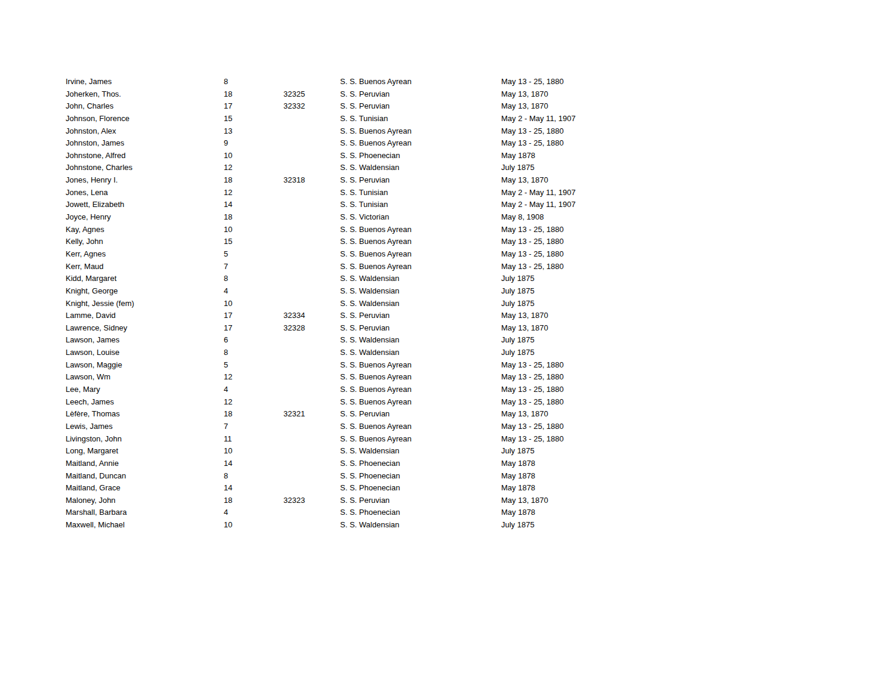| Irvine, James | 8 | | S. S. Buenos Ayrean | May 13 - 25, 1880 |
| Joherken, Thos. | 18 | 32325 | S. S. Peruvian | May 13, 1870 |
| John, Charles | 17 | 32332 | S. S. Peruvian | May 13, 1870 |
| Johnson, Florence | 15 | | S. S. Tunisian | May 2 - May 11, 1907 |
| Johnston, Alex | 13 | | S. S. Buenos Ayrean | May 13 - 25, 1880 |
| Johnston, James | 9 | | S. S. Buenos Ayrean | May 13 - 25, 1880 |
| Johnstone, Alfred | 10 | | S. S. Phoenecian | May 1878 |
| Johnstone, Charles | 12 | | S. S. Waldensian | July 1875 |
| Jones, Henry I. | 18 | 32318 | S. S. Peruvian | May 13, 1870 |
| Jones, Lena | 12 | | S. S. Tunisian | May 2 - May 11, 1907 |
| Jowett, Elizabeth | 14 | | S. S. Tunisian | May 2 - May 11, 1907 |
| Joyce, Henry | 18 | | S. S. Victorian | May 8, 1908 |
| Kay, Agnes | 10 | | S. S. Buenos Ayrean | May 13 - 25, 1880 |
| Kelly, John | 15 | | S. S. Buenos Ayrean | May 13 - 25, 1880 |
| Kerr, Agnes | 5 | | S. S. Buenos Ayrean | May 13 - 25, 1880 |
| Kerr, Maud | 7 | | S. S. Buenos Ayrean | May 13 - 25, 1880 |
| Kidd, Margaret | 8 | | S. S. Waldensian | July 1875 |
| Knight, George | 4 | | S. S. Waldensian | July 1875 |
| Knight, Jessie (fem) | 10 | | S. S. Waldensian | July 1875 |
| Lamme, David | 17 | 32334 | S. S. Peruvian | May 13, 1870 |
| Lawrence, Sidney | 17 | 32328 | S. S. Peruvian | May 13, 1870 |
| Lawson, James | 6 | | S. S. Waldensian | July 1875 |
| Lawson, Louise | 8 | | S. S. Waldensian | July 1875 |
| Lawson, Maggie | 5 | | S. S. Buenos Ayrean | May 13 - 25, 1880 |
| Lawson, Wm | 12 | | S. S. Buenos Ayrean | May 13 - 25, 1880 |
| Lee, Mary | 4 | | S. S. Buenos Ayrean | May 13 - 25, 1880 |
| Leech, James | 12 | | S. S. Buenos Ayrean | May 13 - 25, 1880 |
| Lèfère, Thomas | 18 | 32321 | S. S. Peruvian | May 13, 1870 |
| Lewis, James | 7 | | S. S. Buenos Ayrean | May 13 - 25, 1880 |
| Livingston, John | 11 | | S. S. Buenos Ayrean | May 13 - 25, 1880 |
| Long, Margaret | 10 | | S. S. Waldensian | July 1875 |
| Maitland, Annie | 14 | | S. S. Phoenecian | May 1878 |
| Maitland, Duncan | 8 | | S. S. Phoenecian | May 1878 |
| Maitland, Grace | 14 | | S. S. Phoenecian | May 1878 |
| Maloney, John | 18 | 32323 | S. S. Peruvian | May 13, 1870 |
| Marshall, Barbara | 4 | | S. S. Phoenecian | May 1878 |
| Maxwell, Michael | 10 | | S. S. Waldensian | July 1875 |